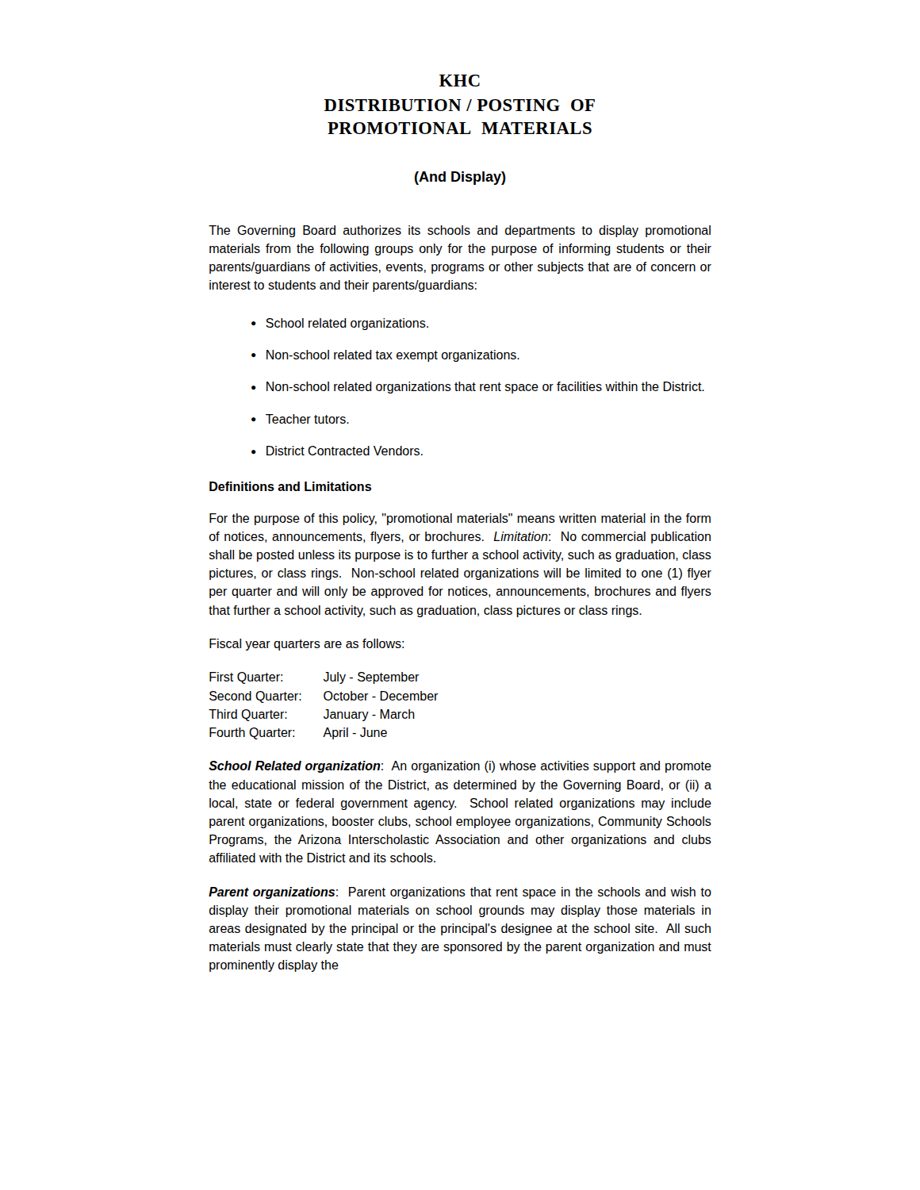KHC
DISTRIBUTION / POSTING OF
PROMOTIONAL MATERIALS
(And Display)
The Governing Board authorizes its schools and departments to display promotional materials from the following groups only for the purpose of informing students or their parents/guardians of activities, events, programs or other subjects that are of concern or interest to students and their parents/guardians:
School related organizations.
Non-school related tax exempt organizations.
Non-school related organizations that rent space or facilities within the District.
Teacher tutors.
District Contracted Vendors.
Definitions and Limitations
For the purpose of this policy, "promotional materials" means written material in the form of notices, announcements, flyers, or brochures. Limitation: No commercial publication shall be posted unless its purpose is to further a school activity, such as graduation, class pictures, or class rings. Non-school related organizations will be limited to one (1) flyer per quarter and will only be approved for notices, announcements, brochures and flyers that further a school activity, such as graduation, class pictures or class rings.
Fiscal year quarters are as follows:
| First Quarter: | July - September |
| Second Quarter: | October - December |
| Third Quarter: | January - March |
| Fourth Quarter: | April - June |
School Related organization: An organization (i) whose activities support and promote the educational mission of the District, as determined by the Governing Board, or (ii) a local, state or federal government agency. School related organizations may include parent organizations, booster clubs, school employee organizations, Community Schools Programs, the Arizona Interscholastic Association and other organizations and clubs affiliated with the District and its schools.
Parent organizations: Parent organizations that rent space in the schools and wish to display their promotional materials on school grounds may display those materials in areas designated by the principal or the principal's designee at the school site. All such materials must clearly state that they are sponsored by the parent organization and must prominently display the